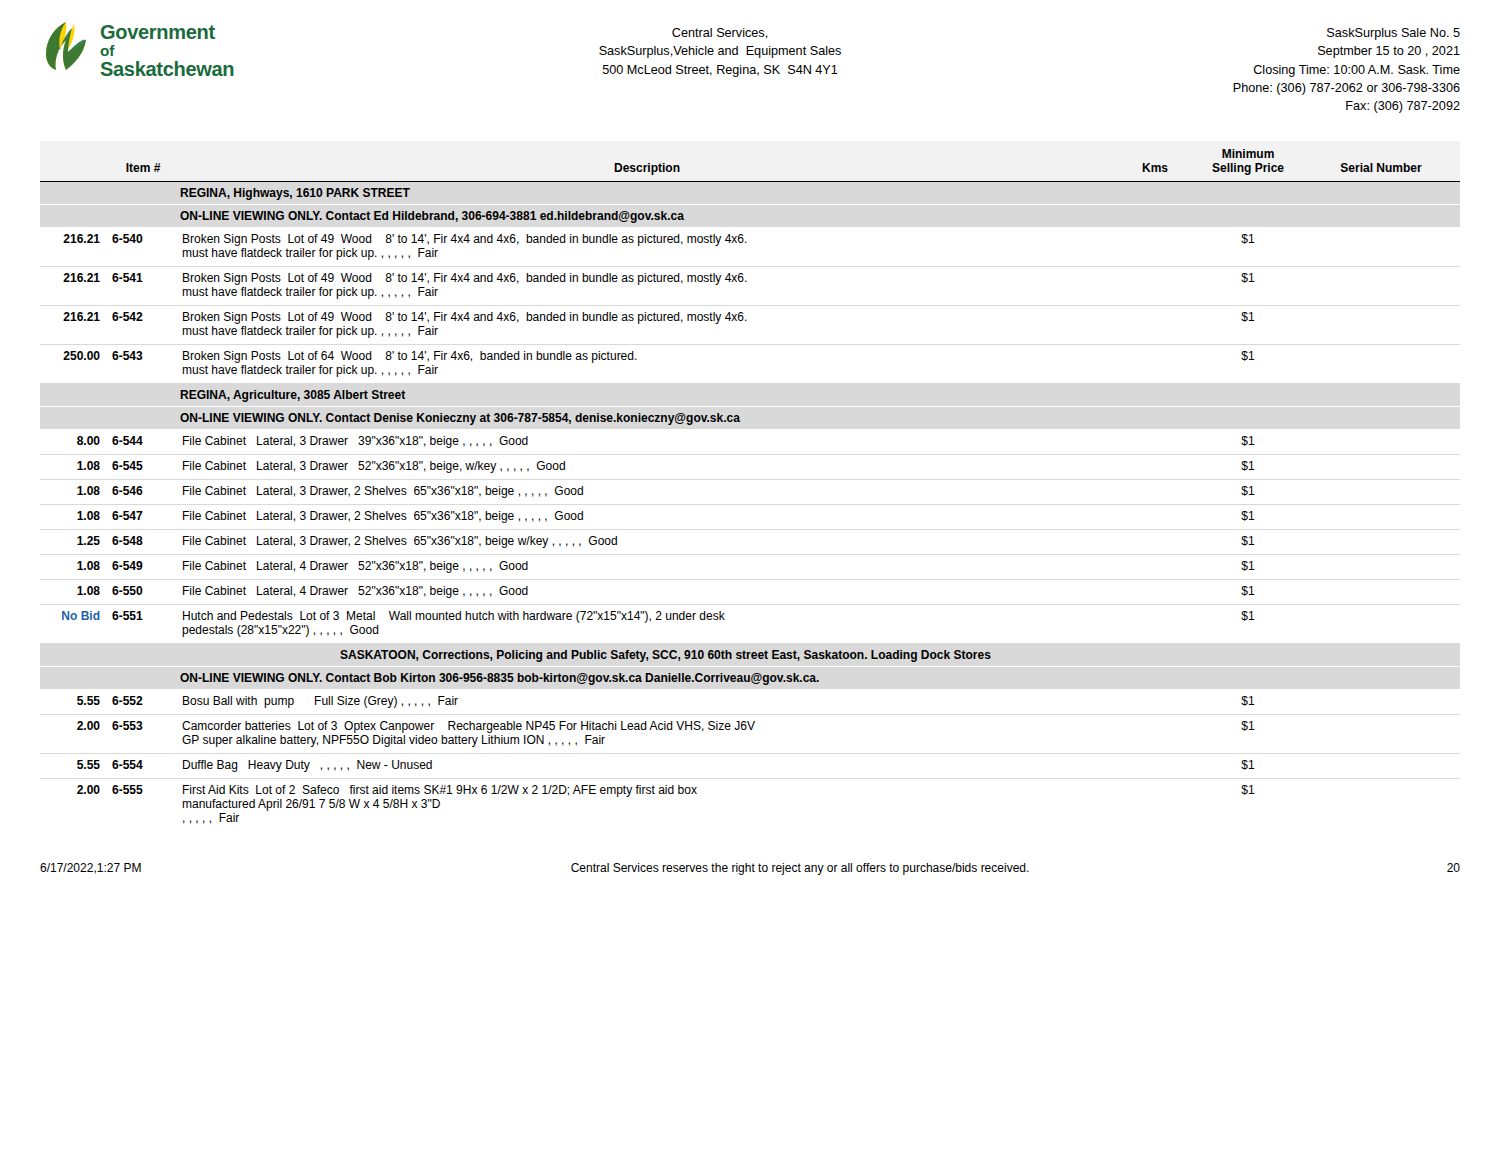Government
of
Saskatchewan
Central Services,
SaskSurplus,Vehicle and Equipment Sales
500 McLeod Street, Regina, SK S4N 4Y1
SaskSurplus Sale No. 5
Septmber 15 to 20 , 2021
Closing Time: 10:00 A.M. Sask. Time
Phone: (306) 787-2062 or 306-798-3306
Fax: (306) 787-2092
| | Item # | Description | Kms | Minimum Selling Price | Serial Number |
| --- | --- | --- | --- | --- | --- |
| REGINA, Highways, 1610 PARK STREET |
| ON-LINE VIEWING ONLY. Contact Ed Hildebrand, 306-694-3881 ed.hildebrand@gov.sk.ca |
| 216.21 | 6-540 | Broken Sign Posts Lot of 49 Wood 8' to 14', Fir 4x4 and 4x6, banded in bundle as pictured, mostly 4x6. must have flatdeck trailer for pick up. , , , , , Fair | | $1 | |
| 216.21 | 6-541 | Broken Sign Posts Lot of 49 Wood 8' to 14', Fir 4x4 and 4x6, banded in bundle as pictured, mostly 4x6. must have flatdeck trailer for pick up. , , , , , Fair | | $1 | |
| 216.21 | 6-542 | Broken Sign Posts Lot of 49 Wood 8' to 14', Fir 4x4 and 4x6, banded in bundle as pictured, mostly 4x6. must have flatdeck trailer for pick up. , , , , , Fair | | $1 | |
| 250.00 | 6-543 | Broken Sign Posts Lot of 64 Wood 8' to 14', Fir 4x6, banded in bundle as pictured. must have flatdeck trailer for pick up. , , , , , Fair | | $1 | |
| REGINA, Agriculture, 3085 Albert Street |
| ON-LINE VIEWING ONLY. Contact Denise Konieczny at 306-787-5854, denise.konieczny@gov.sk.ca |
| 8.00 | 6-544 | File Cabinet Lateral, 3 Drawer 39"x36"x18", beige , , , , , Good | | $1 | |
| 1.08 | 6-545 | File Cabinet Lateral, 3 Drawer 52"x36"x18", beige, w/key , , , , , Good | | $1 | |
| 1.08 | 6-546 | File Cabinet Lateral, 3 Drawer, 2 Shelves 65"x36"x18", beige , , , , , Good | | $1 | |
| 1.08 | 6-547 | File Cabinet Lateral, 3 Drawer, 2 Shelves 65"x36"x18", beige , , , , , Good | | $1 | |
| 1.25 | 6-548 | File Cabinet Lateral, 3 Drawer, 2 Shelves 65"x36"x18", beige w/key , , , , , Good | | $1 | |
| 1.08 | 6-549 | File Cabinet Lateral, 4 Drawer 52"x36"x18", beige , , , , , Good | | $1 | |
| 1.08 | 6-550 | File Cabinet Lateral, 4 Drawer 52"x36"x18", beige , , , , , Good | | $1 | |
| No Bid | 6-551 | Hutch and Pedestals Lot of 3 Metal Wall mounted hutch with hardware (72"x15"x14"), 2 under desk pedestals (28"x15"x22") , , , , , Good | | $1 | |
| SASKATOON, Corrections, Policing and Public Safety, SCC, 910 60th street East, Saskatoon. Loading Dock Stores |
| ON-LINE VIEWING ONLY. Contact Bob Kirton 306-956-8835 bob-kirton@gov.sk.ca Danielle.Corriveau@gov.sk.ca. |
| 5.55 | 6-552 | Bosu Ball with pump Full Size (Grey) , , , , , Fair | | $1 | |
| 2.00 | 6-553 | Camcorder batteries Lot of 3 Optex Canpower Rechargeable NP45 For Hitachi Lead Acid VHS, Size J6V GP super alkaline battery, NPF55O Digital video battery Lithium ION , , , , , Fair | | $1 | |
| 5.55 | 6-554 | Duffle Bag Heavy Duty , , , , , New - Unused | | $1 | |
| 2.00 | 6-555 | First Aid Kits Lot of 2 Safeco first aid items SK#1 9Hx 6 1/2W x 2 1/2D; AFE empty first aid box manufactured April 26/91 7 5/8 W x 4 5/8H x 3"D , , , , , Fair | | $1 | |
6/17/2022,1:27 PM
Central Services reserves the right to reject any or all offers to purchase/bids received.
20